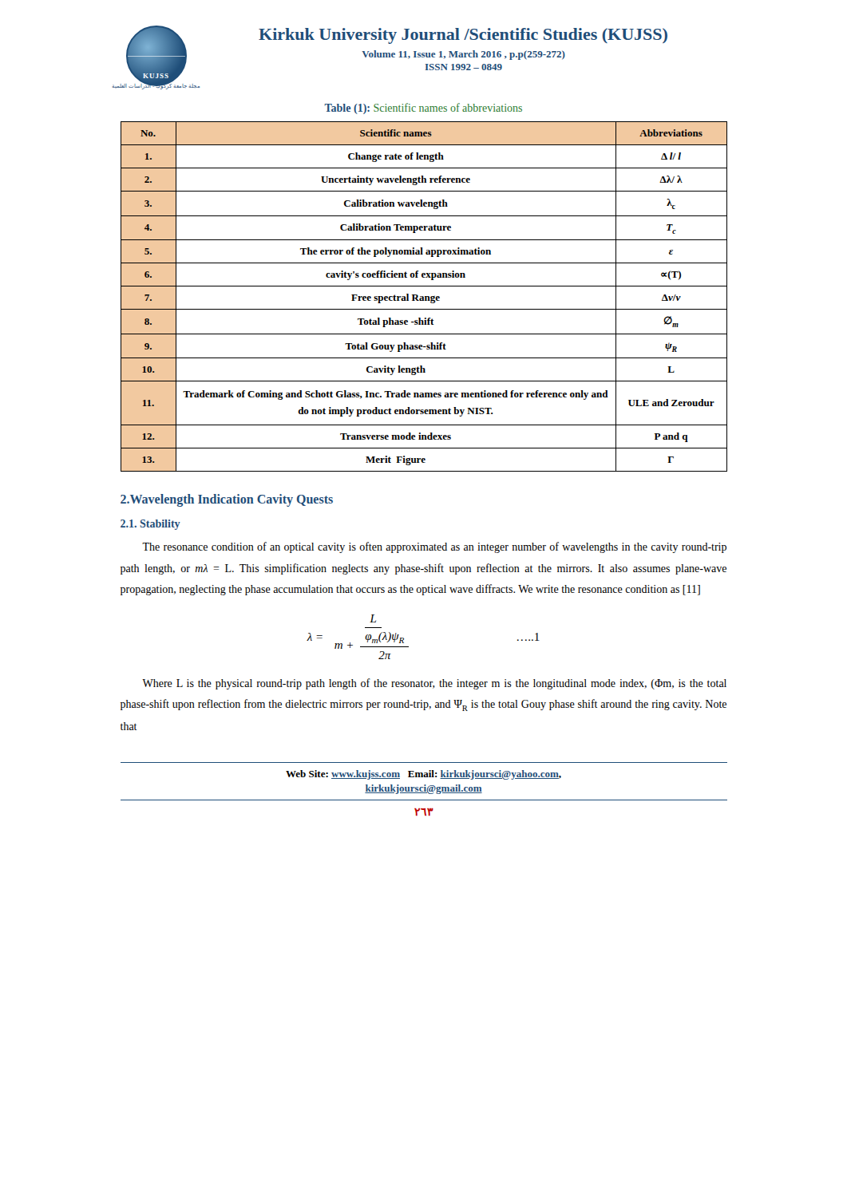KUJSS
مجلة جامعة كركوك - الدراسات العلمية
Kirkuk University Journal /Scientific Studies (KUJSS)
Volume 11, Issue 1, March 2016 , p.p(259-272)
ISSN 1992 – 0849
Table (1): Scientific names of abbreviations
| No. | Scientific names | Abbreviations |
| --- | --- | --- |
| 1. | Change rate of length | Δ l / l |
| 2. | Uncertainty wavelength reference | Δλ/ λ |
| 3. | Calibration wavelength | λ c |
| 4. | Calibration Temperature | T c |
| 5. | The error of the polynomial approximation | ε |
| 6. | cavity's coefficient of expansion | ∝(T) |
| 7. | Free spectral Range | Δ v / v |
| 8. | Total phase -shift | ∅ m |
| 9. | Total Gouy phase-shift | ψ R |
| 10. | Cavity length | L |
| 11. | Trademark of Coming and Schott Glass, Inc. Trade names are mentioned for reference only and do not imply product endorsement by NIST. | ULE and Zeroudur |
| 12. | Transverse mode indexes | P and q |
| 13. | Merit Figure | Γ |
2.Wavelength Indication Cavity Quests
2.1. Stability
The resonance condition of an optical cavity is often approximated as an integer number of wavelengths in the cavity round-trip path length, or mλ = L. This simplification neglects any phase-shift upon reflection at the mirrors. It also assumes plane-wave propagation, neglecting the phase accumulation that occurs as the optical wave diffracts. We write the resonance condition as [11]
λ = L m + φm(λ)ψR 2π
…..1
Where L is the physical round-trip path length of the resonator, the integer m is the longitudinal mode index, (Φm, is the total phase-shift upon reflection from the dielectric mirrors per round-trip, and ΨR is the total Gouy phase shift around the ring cavity. Note that
Web Site: www.kujss.com Email: kirkukjoursci@yahoo.com,
kirkukjoursci@gmail.com
٢٦٣